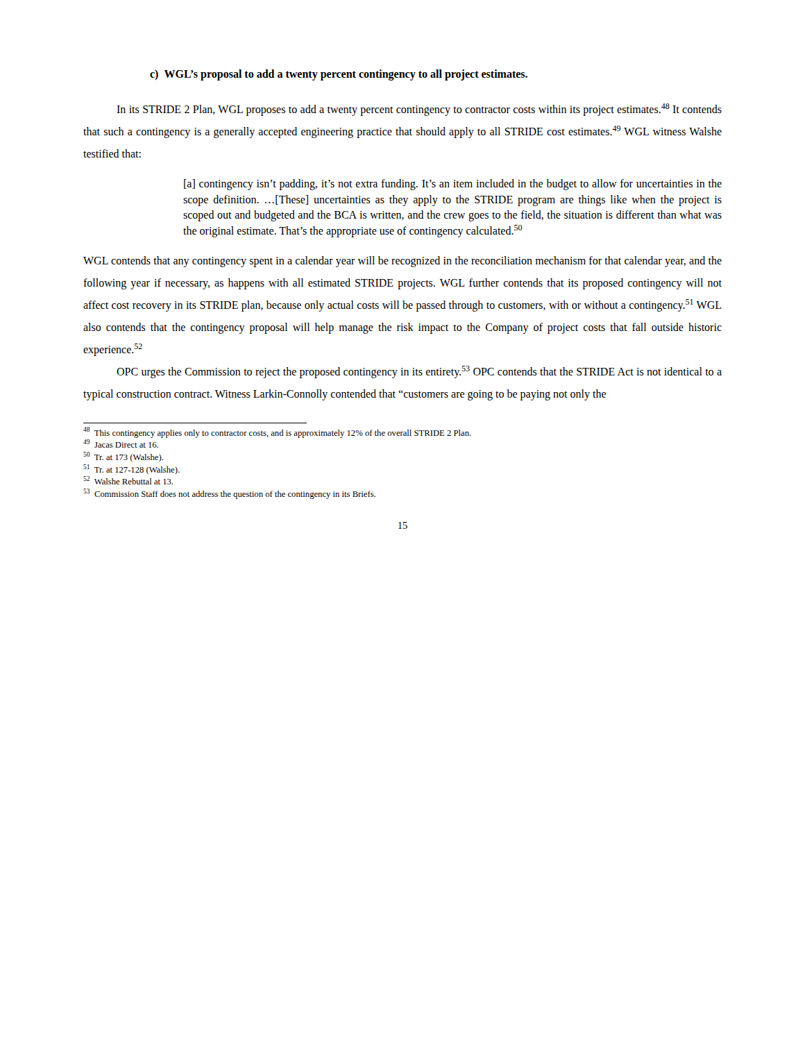c) WGL’s proposal to add a twenty percent contingency to all project estimates.
In its STRIDE 2 Plan, WGL proposes to add a twenty percent contingency to contractor costs within its project estimates.48 It contends that such a contingency is a generally accepted engineering practice that should apply to all STRIDE cost estimates.49 WGL witness Walshe testified that:
[a] contingency isn’t padding, it’s not extra funding. It’s an item included in the budget to allow for uncertainties in the scope definition. …[These] uncertainties as they apply to the STRIDE program are things like when the project is scoped out and budgeted and the BCA is written, and the crew goes to the field, the situation is different than what was the original estimate. That’s the appropriate use of contingency calculated.50
WGL contends that any contingency spent in a calendar year will be recognized in the reconciliation mechanism for that calendar year, and the following year if necessary, as happens with all estimated STRIDE projects. WGL further contends that its proposed contingency will not affect cost recovery in its STRIDE plan, because only actual costs will be passed through to customers, with or without a contingency.51 WGL also contends that the contingency proposal will help manage the risk impact to the Company of project costs that fall outside historic experience.52
OPC urges the Commission to reject the proposed contingency in its entirety.53 OPC contends that the STRIDE Act is not identical to a typical construction contract. Witness Larkin-Connolly contended that “customers are going to be paying not only the
48 This contingency applies only to contractor costs, and is approximately 12% of the overall STRIDE 2 Plan.
49 Jacas Direct at 16.
50 Tr. at 173 (Walshe).
51 Tr. at 127-128 (Walshe).
52 Walshe Rebuttal at 13.
53 Commission Staff does not address the question of the contingency in its Briefs.
15